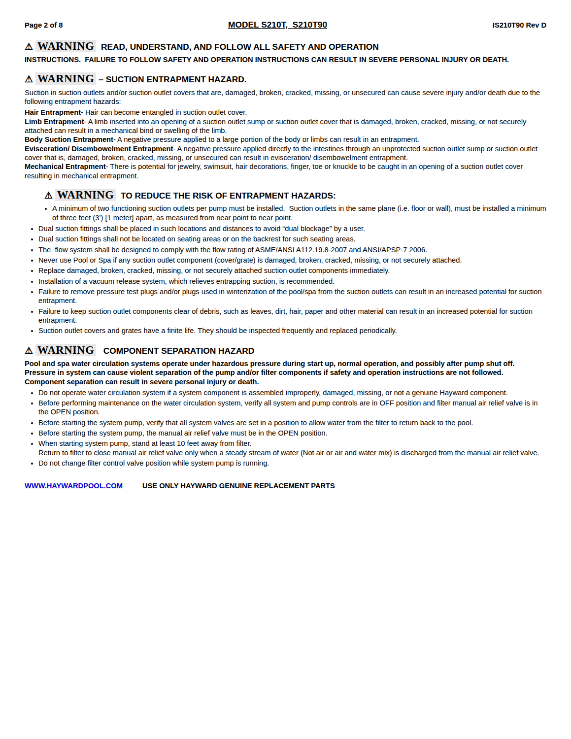Page 2 of 8 MODEL S210T, S210T90 IS210T90 Rev D
⚠ WARNING READ, UNDERSTAND, AND FOLLOW ALL SAFETY AND OPERATION
INSTRUCTIONS. FAILURE TO FOLLOW SAFETY AND OPERATION INSTRUCTIONS CAN RESULT IN SEVERE PERSONAL INJURY OR DEATH.
⚠ WARNING – SUCTION ENTRAPMENT HAZARD.
Suction in suction outlets and/or suction outlet covers that are, damaged, broken, cracked, missing, or unsecured can cause severe injury and/or death due to the following entrapment hazards:
Hair Entrapment- Hair can become entangled in suction outlet cover.
Limb Entrapment- A limb inserted into an opening of a suction outlet sump or suction outlet cover that is damaged, broken, cracked, missing, or not securely attached can result in a mechanical bind or swelling of the limb.
Body Suction Entrapment- A negative pressure applied to a large portion of the body or limbs can result in an entrapment.
Evisceration/ Disembowelment Entrapment- A negative pressure applied directly to the intestines through an unprotected suction outlet sump or suction outlet cover that is, damaged, broken, cracked, missing, or unsecured can result in evisceration/ disembowelment entrapment.
Mechanical Entrapment- There is potential for jewelry, swimsuit, hair decorations, finger, toe or knuckle to be caught in an opening of a suction outlet cover resulting in mechanical entrapment.
⚠ WARNING TO REDUCE THE RISK OF ENTRAPMENT HAZARDS:
A minimum of two functioning suction outlets per pump must be installed. Suction outlets in the same plane (i.e. floor or wall), must be installed a minimum of three feet (3’) [1 meter] apart, as measured from near point to near point.
Dual suction fittings shall be placed in such locations and distances to avoid “dual blockage” by a user.
Dual suction fittings shall not be located on seating areas or on the backrest for such seating areas.
The flow system shall be designed to comply with the flow rating of ASME/ANSI A112.19.8-2007 and ANSI/APSP-7 2006.
Never use Pool or Spa if any suction outlet component (cover/grate) is damaged, broken, cracked, missing, or not securely attached.
Replace damaged, broken, cracked, missing, or not securely attached suction outlet components immediately.
Installation of a vacuum release system, which relieves entrapping suction, is recommended.
Failure to remove pressure test plugs and/or plugs used in winterization of the pool/spa from the suction outlets can result in an increased potential for suction entrapment.
Failure to keep suction outlet components clear of debris, such as leaves, dirt, hair, paper and other material can result in an increased potential for suction entrapment.
Suction outlet covers and grates have a finite life. They should be inspected frequently and replaced periodically.
⚠ WARNING COMPONENT SEPARATION HAZARD
Pool and spa water circulation systems operate under hazardous pressure during start up, normal operation, and possibly after pump shut off. Pressure in system can cause violent separation of the pump and/or filter components if safety and operation instructions are not followed. Component separation can result in severe personal injury or death.
Do not operate water circulation system if a system component is assembled improperly, damaged, missing, or not a genuine Hayward component.
Before performing maintenance on the water circulation system, verify all system and pump controls are in OFF position and filter manual air relief valve is in the OPEN position.
Before starting the system pump, verify that all system valves are set in a position to allow water from the filter to return back to the pool.
Before starting the system pump, the manual air relief valve must be in the OPEN position.
When starting system pump, stand at least 10 feet away from filter.
Return to filter to close manual air relief valve only when a steady stream of water (Not air or air and water mix) is discharged from the manual air relief valve.
Do not change filter control valve position while system pump is running.
WWW.HAYWARDPOOL.COM USE ONLY HAYWARD GENUINE REPLACEMENT PARTS